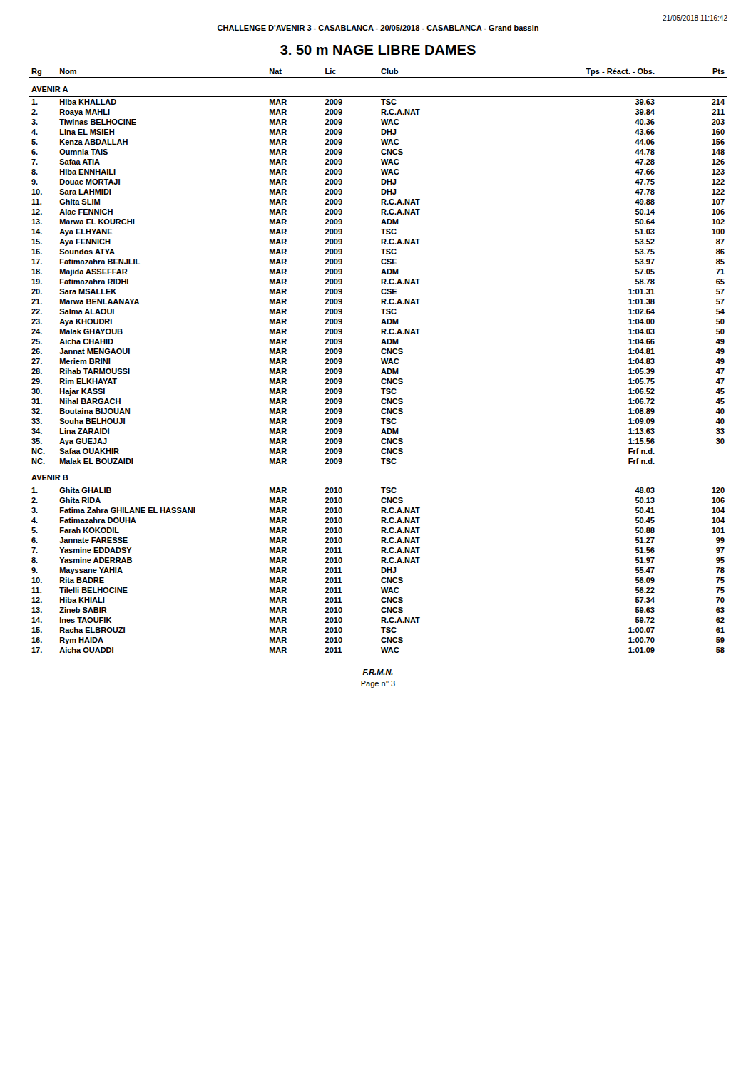21/05/2018 11:16:42
CHALLENGE D'AVENIR 3 - CASABLANCA - 20/05/2018 - CASABLANCA - Grand bassin
3. 50 m NAGE LIBRE DAMES
| Rg | Nom | Nat | Lic | Club | Tps - Réact. - Obs. | Pts |
| --- | --- | --- | --- | --- | --- | --- |
| AVENIR A |
| 1. | Hiba KHALLAD | MAR | 2009 | TSC | 39.63 | 214 |
| 2. | Roaya MAHLI | MAR | 2009 | R.C.A.NAT | 39.84 | 211 |
| 3. | Tiwinas BELHOCINE | MAR | 2009 | WAC | 40.36 | 203 |
| 4. | Lina EL MSIEH | MAR | 2009 | DHJ | 43.66 | 160 |
| 5. | Kenza ABDALLAH | MAR | 2009 | WAC | 44.06 | 156 |
| 6. | Oumnia TAIS | MAR | 2009 | CNCS | 44.78 | 148 |
| 7. | Safaa ATIA | MAR | 2009 | WAC | 47.28 | 126 |
| 8. | Hiba ENNHAILI | MAR | 2009 | WAC | 47.66 | 123 |
| 9. | Douae MORTAJI | MAR | 2009 | DHJ | 47.75 | 122 |
| 10. | Sara LAHMIDI | MAR | 2009 | DHJ | 47.78 | 122 |
| 11. | Ghita SLIM | MAR | 2009 | R.C.A.NAT | 49.88 | 107 |
| 12. | Alae FENNICH | MAR | 2009 | R.C.A.NAT | 50.14 | 106 |
| 13. | Marwa EL KOURCHI | MAR | 2009 | ADM | 50.64 | 102 |
| 14. | Aya ELHYANE | MAR | 2009 | TSC | 51.03 | 100 |
| 15. | Aya FENNICH | MAR | 2009 | R.C.A.NAT | 53.52 | 87 |
| 16. | Soundos ATYA | MAR | 2009 | TSC | 53.75 | 86 |
| 17. | Fatimazahra BENJLIL | MAR | 2009 | CSE | 53.97 | 85 |
| 18. | Majida ASSEFFAR | MAR | 2009 | ADM | 57.05 | 71 |
| 19. | Fatimazahra RIDHI | MAR | 2009 | R.C.A.NAT | 58.78 | 65 |
| 20. | Sara MSALLEK | MAR | 2009 | CSE | 1:01.31 | 57 |
| 21. | Marwa BENLAANAYA | MAR | 2009 | R.C.A.NAT | 1:01.38 | 57 |
| 22. | Salma ALAOUI | MAR | 2009 | TSC | 1:02.64 | 54 |
| 23. | Aya KHOUDRI | MAR | 2009 | ADM | 1:04.00 | 50 |
| 24. | Malak GHAYOUB | MAR | 2009 | R.C.A.NAT | 1:04.03 | 50 |
| 25. | Aicha CHAHID | MAR | 2009 | ADM | 1:04.66 | 49 |
| 26. | Jannat MENGAOUI | MAR | 2009 | CNCS | 1:04.81 | 49 |
| 27. | Meriem BRINI | MAR | 2009 | WAC | 1:04.83 | 49 |
| 28. | Rihab TARMOUSSI | MAR | 2009 | ADM | 1:05.39 | 47 |
| 29. | Rim ELKHAYAT | MAR | 2009 | CNCS | 1:05.75 | 47 |
| 30. | Hajar KASSI | MAR | 2009 | TSC | 1:06.52 | 45 |
| 31. | Nihal BARGACH | MAR | 2009 | CNCS | 1:06.72 | 45 |
| 32. | Boutaina BIJOUAN | MAR | 2009 | CNCS | 1:08.89 | 40 |
| 33. | Souha BELHOUJI | MAR | 2009 | TSC | 1:09.09 | 40 |
| 34. | Lina ZARAIDI | MAR | 2009 | ADM | 1:13.63 | 33 |
| 35. | Aya GUEJAJ | MAR | 2009 | CNCS | 1:15.56 | 30 |
| NC. | Safaa OUAKHIR | MAR | 2009 | CNCS | Frf n.d. | |
| NC. | Malak EL BOUZAIDI | MAR | 2009 | TSC | Frf n.d. | |
| AVENIR B |
| 1. | Ghita GHALIB | MAR | 2010 | TSC | 48.03 | 120 |
| 2. | Ghita RIDA | MAR | 2010 | CNCS | 50.13 | 106 |
| 3. | Fatima Zahra GHILANE EL HASSANI | MAR | 2010 | R.C.A.NAT | 50.41 | 104 |
| 4. | Fatimazahra DOUHA | MAR | 2010 | R.C.A.NAT | 50.45 | 104 |
| 5. | Farah KOKODIL | MAR | 2010 | R.C.A.NAT | 50.88 | 101 |
| 6. | Jannate FARESSE | MAR | 2010 | R.C.A.NAT | 51.27 | 99 |
| 7. | Yasmine EDDADSY | MAR | 2011 | R.C.A.NAT | 51.56 | 97 |
| 8. | Yasmine ADERRAB | MAR | 2010 | R.C.A.NAT | 51.97 | 95 |
| 9. | Mayssane YAHIA | MAR | 2011 | DHJ | 55.47 | 78 |
| 10. | Rita BADRE | MAR | 2011 | CNCS | 56.09 | 75 |
| 11. | Tilelli BELHOCINE | MAR | 2011 | WAC | 56.22 | 75 |
| 12. | Hiba KHIALI | MAR | 2011 | CNCS | 57.34 | 70 |
| 13. | Zineb SABIR | MAR | 2010 | CNCS | 59.63 | 63 |
| 14. | Ines TAOUFIK | MAR | 2010 | R.C.A.NAT | 59.72 | 62 |
| 15. | Racha ELBROUZI | MAR | 2010 | TSC | 1:00.07 | 61 |
| 16. | Rym HAIDA | MAR | 2010 | CNCS | 1:00.70 | 59 |
| 17. | Aicha OUADDI | MAR | 2011 | WAC | 1:01.09 | 58 |
F.R.M.N.
Page n° 3